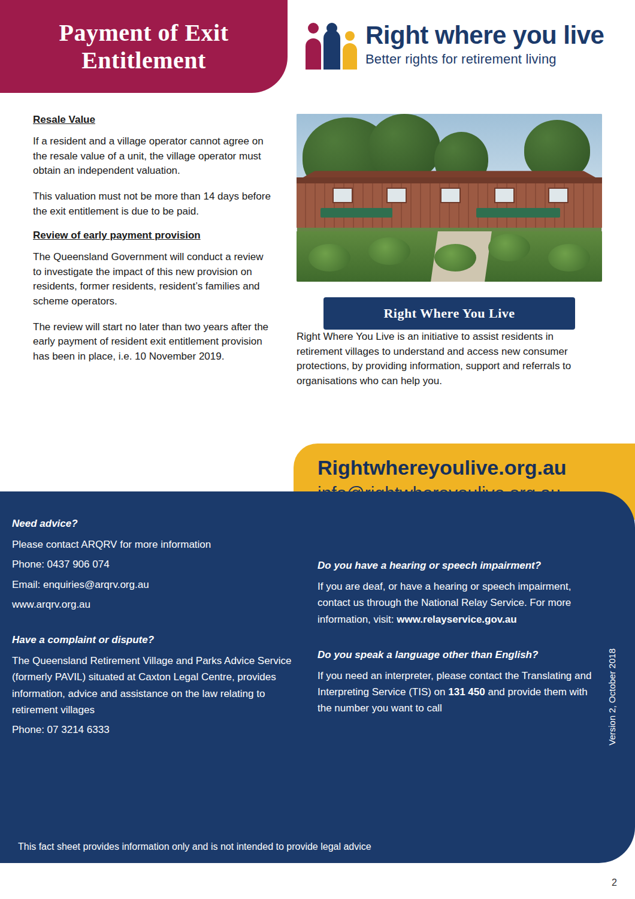Payment of Exit
Entitlement
Right where you live
Better rights for retirement living
Resale Value
If a resident and a village operator cannot agree on the resale value of a unit, the village operator must obtain an independent valuation.
This valuation must not be more than 14 days before the exit entitlement is due to be paid.
Review of early payment provision
The Queensland Government will conduct a review to investigate the impact of this new provision on residents, former residents, resident’s families and scheme operators.
The review will start no later than two years after the early payment of resident exit entitlement provision has been in place, i.e. 10 November 2019.
Right Where You Live
Right Where You Live is an initiative to assist residents in retirement villages to understand and access new consumer protections, by providing information, support and referrals to organisations who can help you.
Rightwhereyoulive.org.au
info@rightwhereyoulive.org.au
Need advice?
Please contact ARQRV for more information
Phone: 0437 906 074
Email: enquiries@arqrv.org.au
www.arqrv.org.au
Have a complaint or dispute?
The Queensland Retirement Village and Parks Advice Service (formerly PAVIL) situated at Caxton Legal Centre, provides information, advice and assistance on the law relating to retirement villages
Phone: 07 3214 6333
Do you have a hearing or speech impairment?
If you are deaf, or have a hearing or speech impairment, contact us through the National Relay Service. For more information, visit: www.relayservice.gov.au
Do you speak a language other than English?
If you need an interpreter, please contact the Translating and Interpreting Service (TIS) on 131 450 and provide them with the number you want to call
Version 2, October 2018
This fact sheet provides information only and is not intended to provide legal advice
2